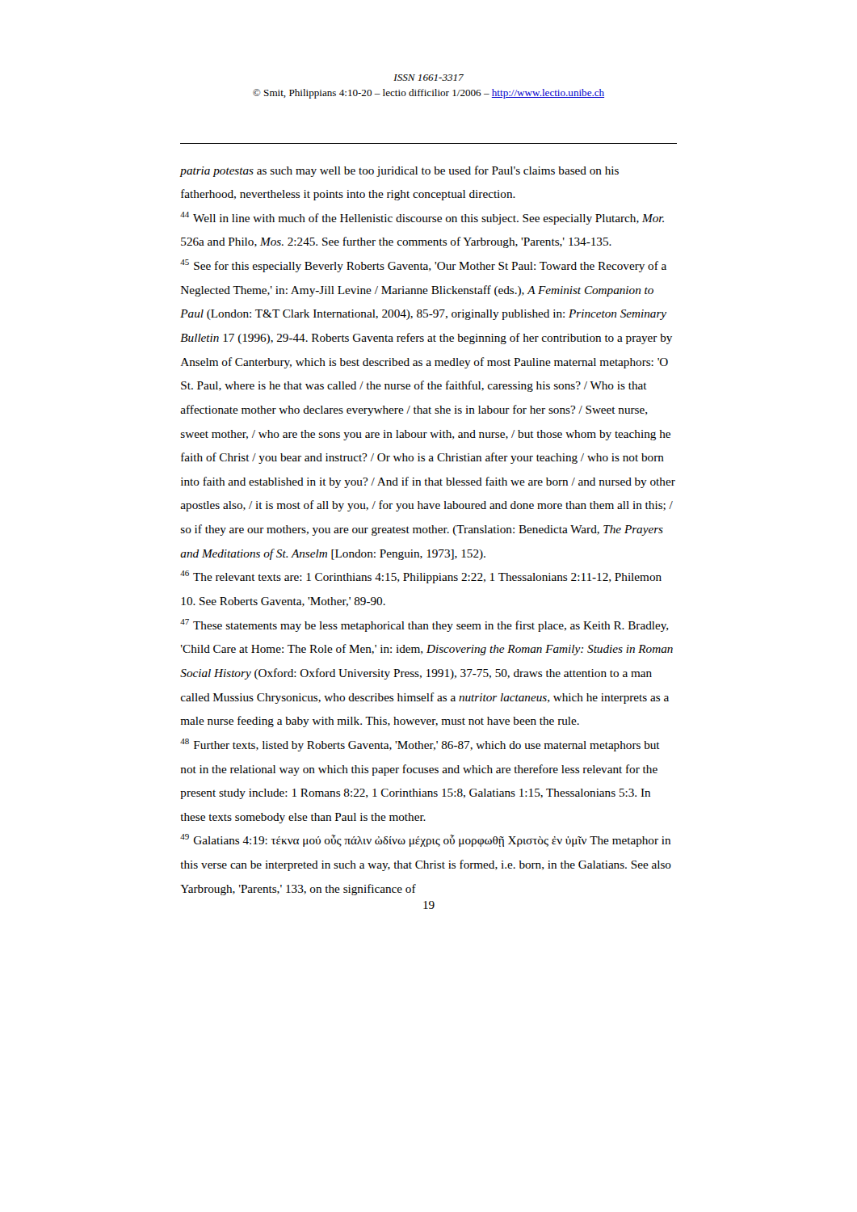ISSN 1661-3317
© Smit, Philippians 4:10-20 – lectio difficilior 1/2006 – http://www.lectio.unibe.ch
patria potestas as such may well be too juridical to be used for Paul's claims based on his fatherhood, nevertheless it points into the right conceptual direction.
44 Well in line with much of the Hellenistic discourse on this subject. See especially Plutarch, Mor. 526a and Philo, Mos. 2:245. See further the comments of Yarbrough, 'Parents,' 134-135.
45 See for this especially Beverly Roberts Gaventa, 'Our Mother St Paul: Toward the Recovery of a Neglected Theme,' in: Amy-Jill Levine / Marianne Blickenstaff (eds.), A Feminist Companion to Paul (London: T&T Clark International, 2004), 85-97, originally published in: Princeton Seminary Bulletin 17 (1996), 29-44. Roberts Gaventa refers at the beginning of her contribution to a prayer by Anselm of Canterbury, which is best described as a medley of most Pauline maternal metaphors: 'O St. Paul, where is he that was called / the nurse of the faithful, caressing his sons? / Who is that affectionate mother who declares everywhere / that she is in labour for her sons? / Sweet nurse, sweet mother, / who are the sons you are in labour with, and nurse, / but those whom by teaching he faith of Christ / you bear and instruct? / Or who is a Christian after your teaching / who is not born into faith and established in it by you? / And if in that blessed faith we are born / and nursed by other apostles also, / it is most of all by you, / for you have laboured and done more than them all in this; / so if they are our mothers, you are our greatest mother. (Translation: Benedicta Ward, The Prayers and Meditations of St. Anselm [London: Penguin, 1973], 152).
46 The relevant texts are: 1 Corinthians 4:15, Philippians 2:22, 1 Thessalonians 2:11-12, Philemon 10. See Roberts Gaventa, 'Mother,' 89-90.
47 These statements may be less metaphorical than they seem in the first place, as Keith R. Bradley, 'Child Care at Home: The Role of Men,' in: idem, Discovering the Roman Family: Studies in Roman Social History (Oxford: Oxford University Press, 1991), 37-75, 50, draws the attention to a man called Mussius Chrysonicus, who describes himself as a nutritor lactaneus, which he interprets as a male nurse feeding a baby with milk. This, however, must not have been the rule.
48 Further texts, listed by Roberts Gaventa, 'Mother,' 86-87, which do use maternal metaphors but not in the relational way on which this paper focuses and which are therefore less relevant for the present study include: 1 Romans 8:22, 1 Corinthians 15:8, Galatians 1:15, Thessalonians 5:3. In these texts somebody else than Paul is the mother.
49 Galatians 4:19: τέκνα μού οὖς πάλιν ὠδίνω μέχρις οὗ μορφωθῇ Χριστὸς ἐν ὑμῖν The metaphor in this verse can be interpreted in such a way, that Christ is formed, i.e. born, in the Galatians. See also Yarbrough, 'Parents,' 133, on the significance of
19